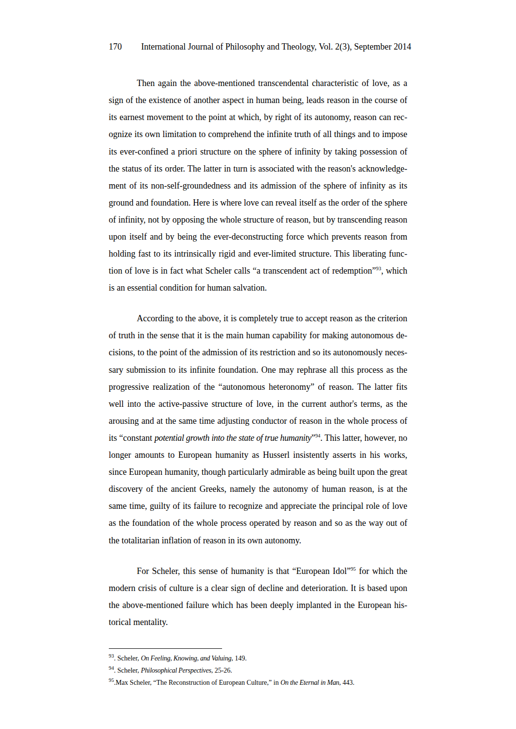170 International Journal of Philosophy and Theology, Vol. 2(3), September 2014
Then again the above-mentioned transcendental characteristic of love, as a sign of the existence of another aspect in human being, leads reason in the course of its earnest movement to the point at which, by right of its autonomy, reason can recognize its own limitation to comprehend the infinite truth of all things and to impose its ever-confined a priori structure on the sphere of infinity by taking possession of the status of its order. The latter in turn is associated with the reason's acknowledgement of its non-self-groundedness and its admission of the sphere of infinity as its ground and foundation. Here is where love can reveal itself as the order of the sphere of infinity, not by opposing the whole structure of reason, but by transcending reason upon itself and by being the ever-deconstructing force which prevents reason from holding fast to its intrinsically rigid and ever-limited structure. This liberating function of love is in fact what Scheler calls “a transcendent act of redemption”93, which is an essential condition for human salvation.
According to the above, it is completely true to accept reason as the criterion of truth in the sense that it is the main human capability for making autonomous decisions, to the point of the admission of its restriction and so its autonomously necessary submission to its infinite foundation. One may rephrase all this process as the progressive realization of the “autonomous heteronomy” of reason. The latter fits well into the active-passive structure of love, in the current author's terms, as the arousing and at the same time adjusting conductor of reason in the whole process of its “constant potential growth into the state of true humanity”94. This latter, however, no longer amounts to European humanity as Husserl insistently asserts in his works, since European humanity, though particularly admirable as being built upon the great discovery of the ancient Greeks, namely the autonomy of human reason, is at the same time, guilty of its failure to recognize and appreciate the principal role of love as the foundation of the whole process operated by reason and so as the way out of the totalitarian inflation of reason in its own autonomy.
For Scheler, this sense of humanity is that “European Idol”95 for which the modern crisis of culture is a clear sign of decline and deterioration. It is based upon the above-mentioned failure which has been deeply implanted in the European historical mentality.
93. Scheler, On Feeling, Knowing, and Valuing, 149.
94. Scheler, Philosophical Perspectives, 25-26.
95.Max Scheler, “The Reconstruction of European Culture,” in On the Eternal in Man, 443.